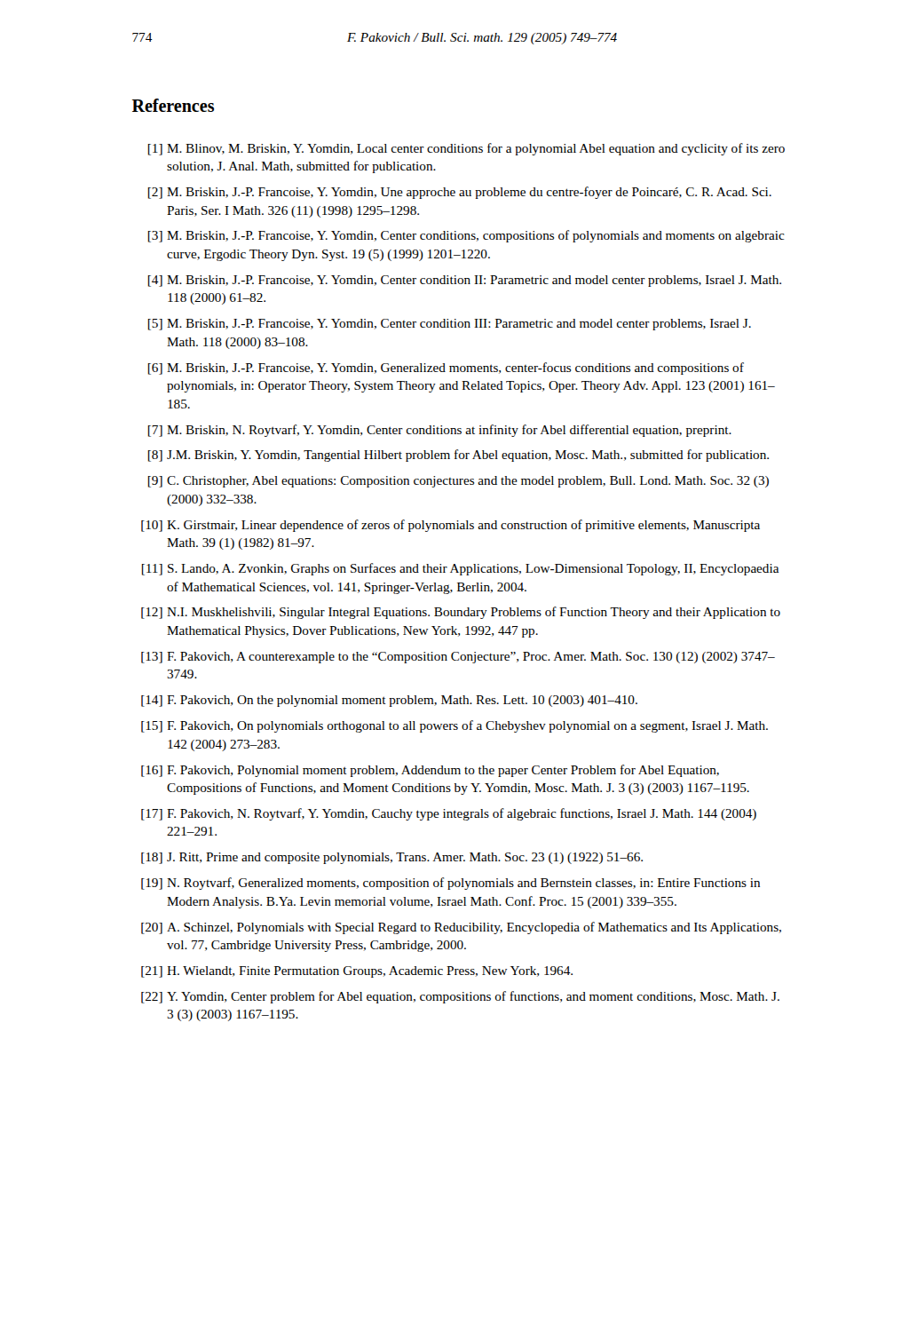774 F. Pakovich / Bull. Sci. math. 129 (2005) 749–774
References
M. Blinov, M. Briskin, Y. Yomdin, Local center conditions for a polynomial Abel equation and cyclicity of its zero solution, J. Anal. Math, submitted for publication.
M. Briskin, J.-P. Francoise, Y. Yomdin, Une approche au probleme du centre-foyer de Poincaré, C. R. Acad. Sci. Paris, Ser. I Math. 326 (11) (1998) 1295–1298.
M. Briskin, J.-P. Francoise, Y. Yomdin, Center conditions, compositions of polynomials and moments on algebraic curve, Ergodic Theory Dyn. Syst. 19 (5) (1999) 1201–1220.
M. Briskin, J.-P. Francoise, Y. Yomdin, Center condition II: Parametric and model center problems, Israel J. Math. 118 (2000) 61–82.
M. Briskin, J.-P. Francoise, Y. Yomdin, Center condition III: Parametric and model center problems, Israel J. Math. 118 (2000) 83–108.
M. Briskin, J.-P. Francoise, Y. Yomdin, Generalized moments, center-focus conditions and compositions of polynomials, in: Operator Theory, System Theory and Related Topics, Oper. Theory Adv. Appl. 123 (2001) 161–185.
M. Briskin, N. Roytvarf, Y. Yomdin, Center conditions at infinity for Abel differential equation, preprint.
J.M. Briskin, Y. Yomdin, Tangential Hilbert problem for Abel equation, Mosc. Math., submitted for publication.
C. Christopher, Abel equations: Composition conjectures and the model problem, Bull. Lond. Math. Soc. 32 (3) (2000) 332–338.
K. Girstmair, Linear dependence of zeros of polynomials and construction of primitive elements, Manuscripta Math. 39 (1) (1982) 81–97.
S. Lando, A. Zvonkin, Graphs on Surfaces and their Applications, Low-Dimensional Topology, II, Encyclopaedia of Mathematical Sciences, vol. 141, Springer-Verlag, Berlin, 2004.
N.I. Muskhelishvili, Singular Integral Equations. Boundary Problems of Function Theory and their Application to Mathematical Physics, Dover Publications, New York, 1992, 447 pp.
F. Pakovich, A counterexample to the “Composition Conjecture”, Proc. Amer. Math. Soc. 130 (12) (2002) 3747–3749.
F. Pakovich, On the polynomial moment problem, Math. Res. Lett. 10 (2003) 401–410.
F. Pakovich, On polynomials orthogonal to all powers of a Chebyshev polynomial on a segment, Israel J. Math. 142 (2004) 273–283.
F. Pakovich, Polynomial moment problem, Addendum to the paper Center Problem for Abel Equation, Compositions of Functions, and Moment Conditions by Y. Yomdin, Mosc. Math. J. 3 (3) (2003) 1167–1195.
F. Pakovich, N. Roytvarf, Y. Yomdin, Cauchy type integrals of algebraic functions, Israel J. Math. 144 (2004) 221–291.
J. Ritt, Prime and composite polynomials, Trans. Amer. Math. Soc. 23 (1) (1922) 51–66.
N. Roytvarf, Generalized moments, composition of polynomials and Bernstein classes, in: Entire Functions in Modern Analysis. B.Ya. Levin memorial volume, Israel Math. Conf. Proc. 15 (2001) 339–355.
A. Schinzel, Polynomials with Special Regard to Reducibility, Encyclopedia of Mathematics and Its Applications, vol. 77, Cambridge University Press, Cambridge, 2000.
H. Wielandt, Finite Permutation Groups, Academic Press, New York, 1964.
Y. Yomdin, Center problem for Abel equation, compositions of functions, and moment conditions, Mosc. Math. J. 3 (3) (2003) 1167–1195.